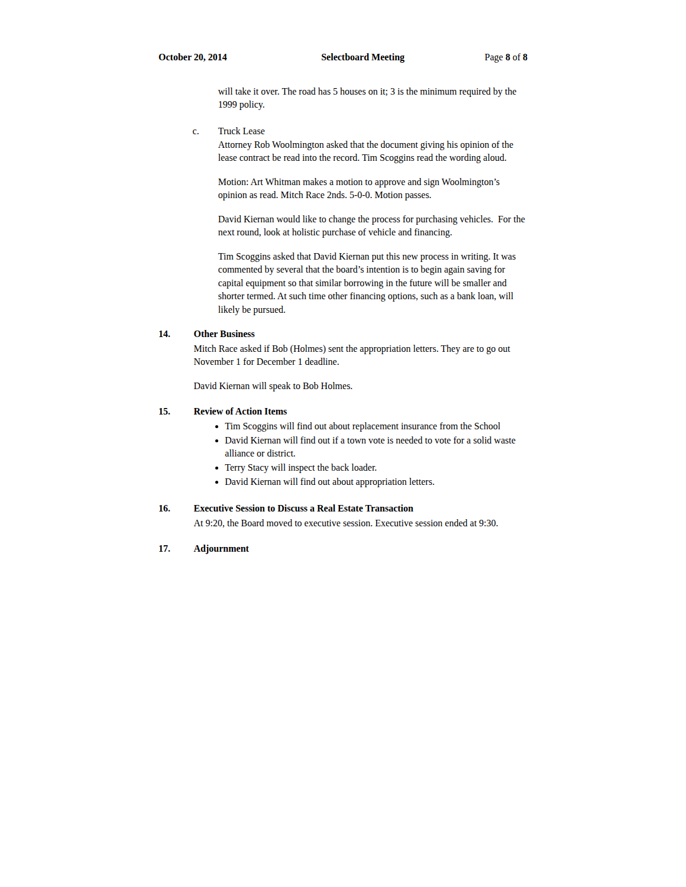October 20, 2014
Selectboard Meeting
Page 8 of 8
will take it over. The road has 5 houses on it; 3 is the minimum required by the 1999 policy.
c.
Truck Lease
Attorney Rob Woolmington asked that the document giving his opinion of the lease contract be read into the record. Tim Scoggins read the wording aloud.
Motion: Art Whitman makes a motion to approve and sign Woolmington’s opinion as read. Mitch Race 2nds. 5-0-0. Motion passes.
David Kiernan would like to change the process for purchasing vehicles. For the next round, look at holistic purchase of vehicle and financing.
Tim Scoggins asked that David Kiernan put this new process in writing. It was commented by several that the board’s intention is to begin again saving for capital equipment so that similar borrowing in the future will be smaller and shorter termed. At such time other financing options, such as a bank loan, will likely be pursued.
14.
Other Business
Mitch Race asked if Bob (Holmes) sent the appropriation letters. They are to go out November 1 for December 1 deadline.
David Kiernan will speak to Bob Holmes.
15.
Review of Action Items
Tim Scoggins will find out about replacement insurance from the School
David Kiernan will find out if a town vote is needed to vote for a solid waste alliance or district.
Terry Stacy will inspect the back loader.
David Kiernan will find out about appropriation letters.
16.
Executive Session to Discuss a Real Estate Transaction
At 9:20, the Board moved to executive session. Executive session ended at 9:30.
17.
Adjournment